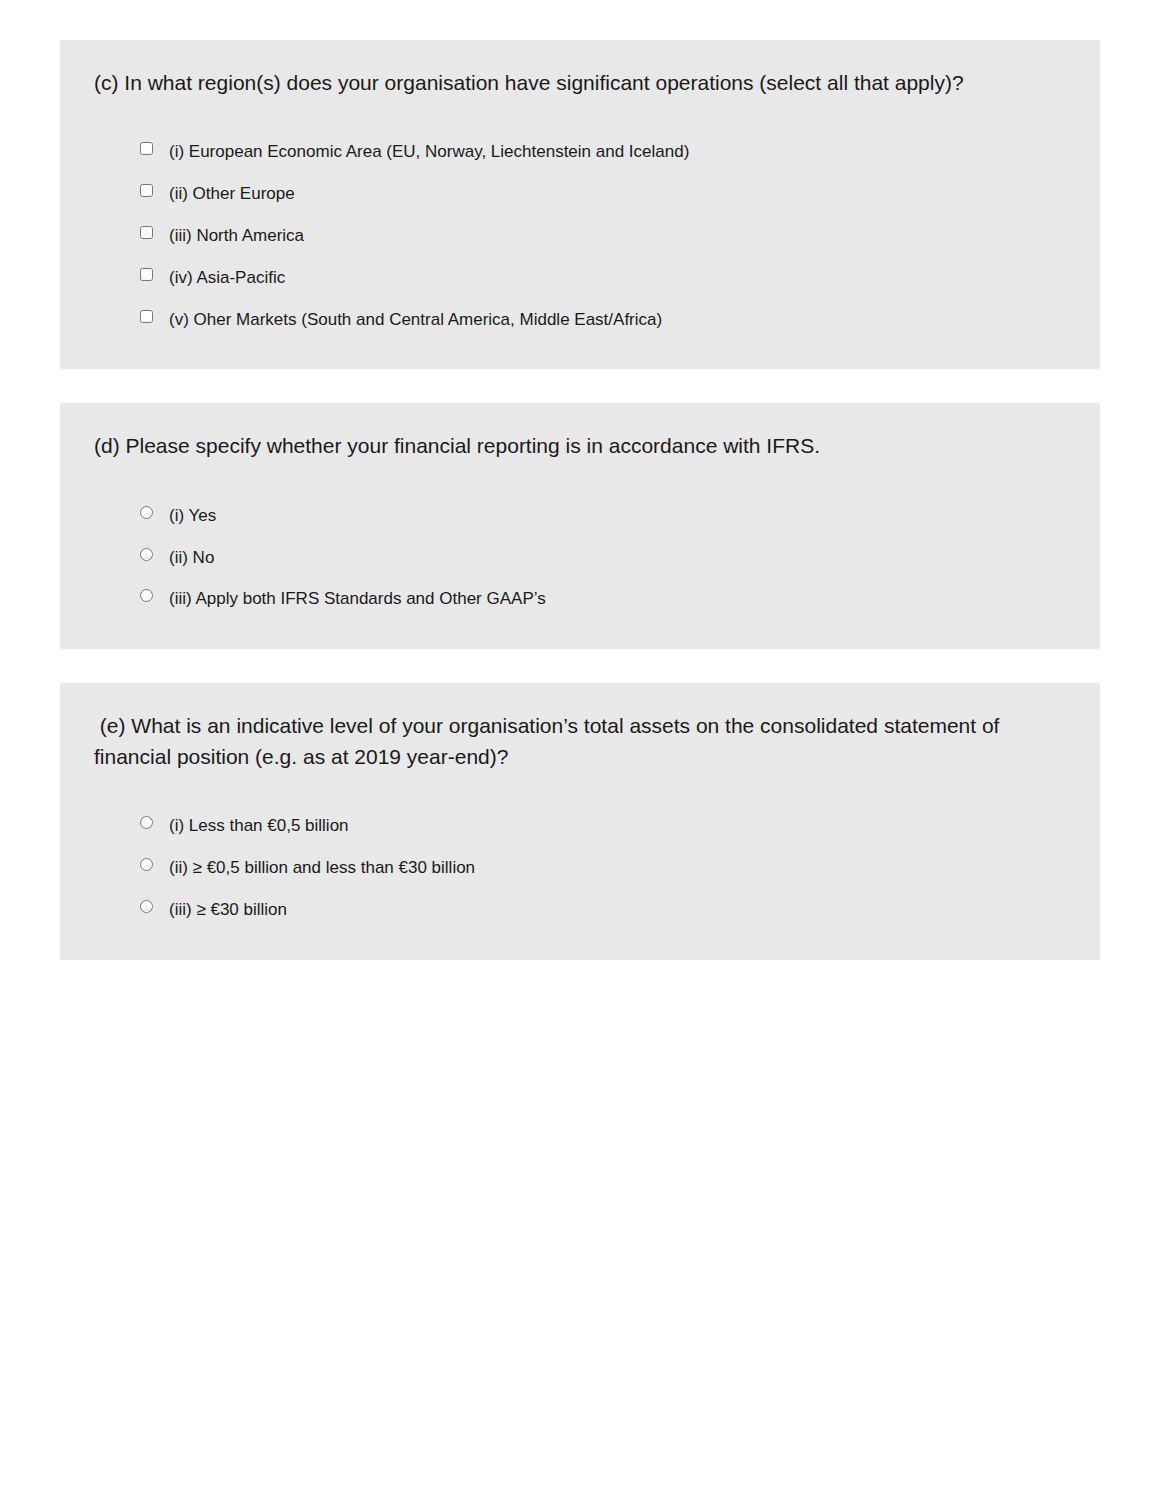(c) In what region(s) does your organisation have significant operations (select all that apply)?
(i) European Economic Area (EU, Norway, Liechtenstein and Iceland)
(ii) Other Europe
(iii) North America
(iv) Asia-Pacific
(v) Oher Markets (South and Central America, Middle East/Africa)
(d) Please specify whether your financial reporting is in accordance with IFRS.
(i) Yes
(ii) No
(iii) Apply both IFRS Standards and Other GAAP’s
(e) What is an indicative level of your organisation’s total assets on the consolidated statement of financial position (e.g. as at 2019 year-end)?
(i) Less than €0,5 billion
(ii) ≥ €0,5 billion and less than €30 billion
(iii) ≥ €30 billion